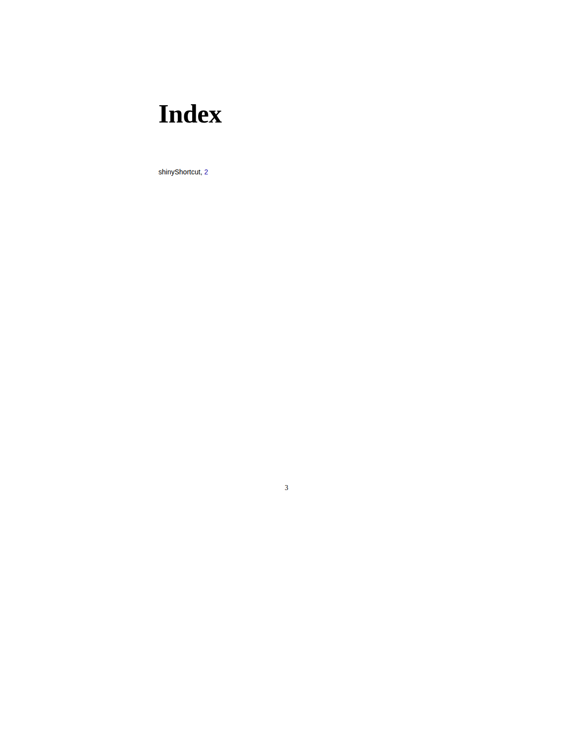Index
shinyShortcut, 2
3